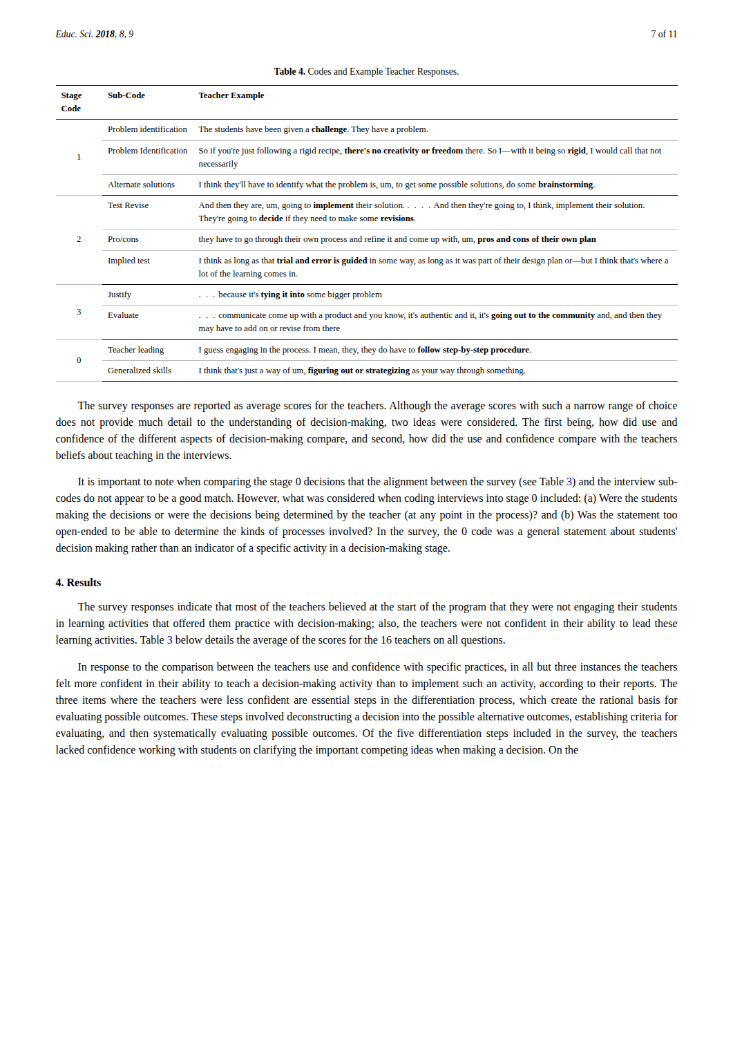Educ. Sci. 2018, 8, 9
7 of 11
Table 4. Codes and Example Teacher Responses.
| Stage Code | Sub-Code | Teacher Example |
| --- | --- | --- |
| 1 | Problem identification | The students have been given a challenge . They have a problem. |
| Problem Identification | So if you're just following a rigid recipe, there's no creativity or freedom there. So I—with it being so rigid , I would call that not necessarily |
| Alternate solutions | I think they'll have to identify what the problem is, um, to get some possible solutions, do some brainstorming . |
| 2 | Test Revise | And then they are, um, going to implement their solution. . . . . And then they're going to, I think, implement their solution. They're going to decide if they need to make some revisions . |
| Pro/cons | they have to go through their own process and refine it and come up with, um, pros and cons of their own plan |
| Implied test | I think as long as that trial and error is guided in some way, as long as it was part of their design plan or—but I think that's where a lot of the learning comes in. |
| 3 | Justify | . . . because it's tying it into some bigger problem |
| Evaluate | . . . communicate come up with a product and you know, it's authentic and it, it's going out to the community and, and then they may have to add on or revise from there |
| 0 | Teacher leading | I guess engaging in the process. I mean, they, they do have to follow step-by-step procedure . |
| Generalized skills | I think that's just a way of um, figuring out or strategizing as your way through something. |
The survey responses are reported as average scores for the teachers. Although the average scores with such a narrow range of choice does not provide much detail to the understanding of decision-making, two ideas were considered. The first being, how did use and confidence of the different aspects of decision-making compare, and second, how did the use and confidence compare with the teachers beliefs about teaching in the interviews.
It is important to note when comparing the stage 0 decisions that the alignment between the survey (see Table 3) and the interview sub-codes do not appear to be a good match. However, what was considered when coding interviews into stage 0 included: (a) Were the students making the decisions or were the decisions being determined by the teacher (at any point in the process)? and (b) Was the statement too open-ended to be able to determine the kinds of processes involved? In the survey, the 0 code was a general statement about students' decision making rather than an indicator of a specific activity in a decision-making stage.
4. Results
The survey responses indicate that most of the teachers believed at the start of the program that they were not engaging their students in learning activities that offered them practice with decision-making; also, the teachers were not confident in their ability to lead these learning activities. Table 3 below details the average of the scores for the 16 teachers on all questions.
In response to the comparison between the teachers use and confidence with specific practices, in all but three instances the teachers felt more confident in their ability to teach a decision-making activity than to implement such an activity, according to their reports. The three items where the teachers were less confident are essential steps in the differentiation process, which create the rational basis for evaluating possible outcomes. These steps involved deconstructing a decision into the possible alternative outcomes, establishing criteria for evaluating, and then systematically evaluating possible outcomes. Of the five differentiation steps included in the survey, the teachers lacked confidence working with students on clarifying the important competing ideas when making a decision. On the